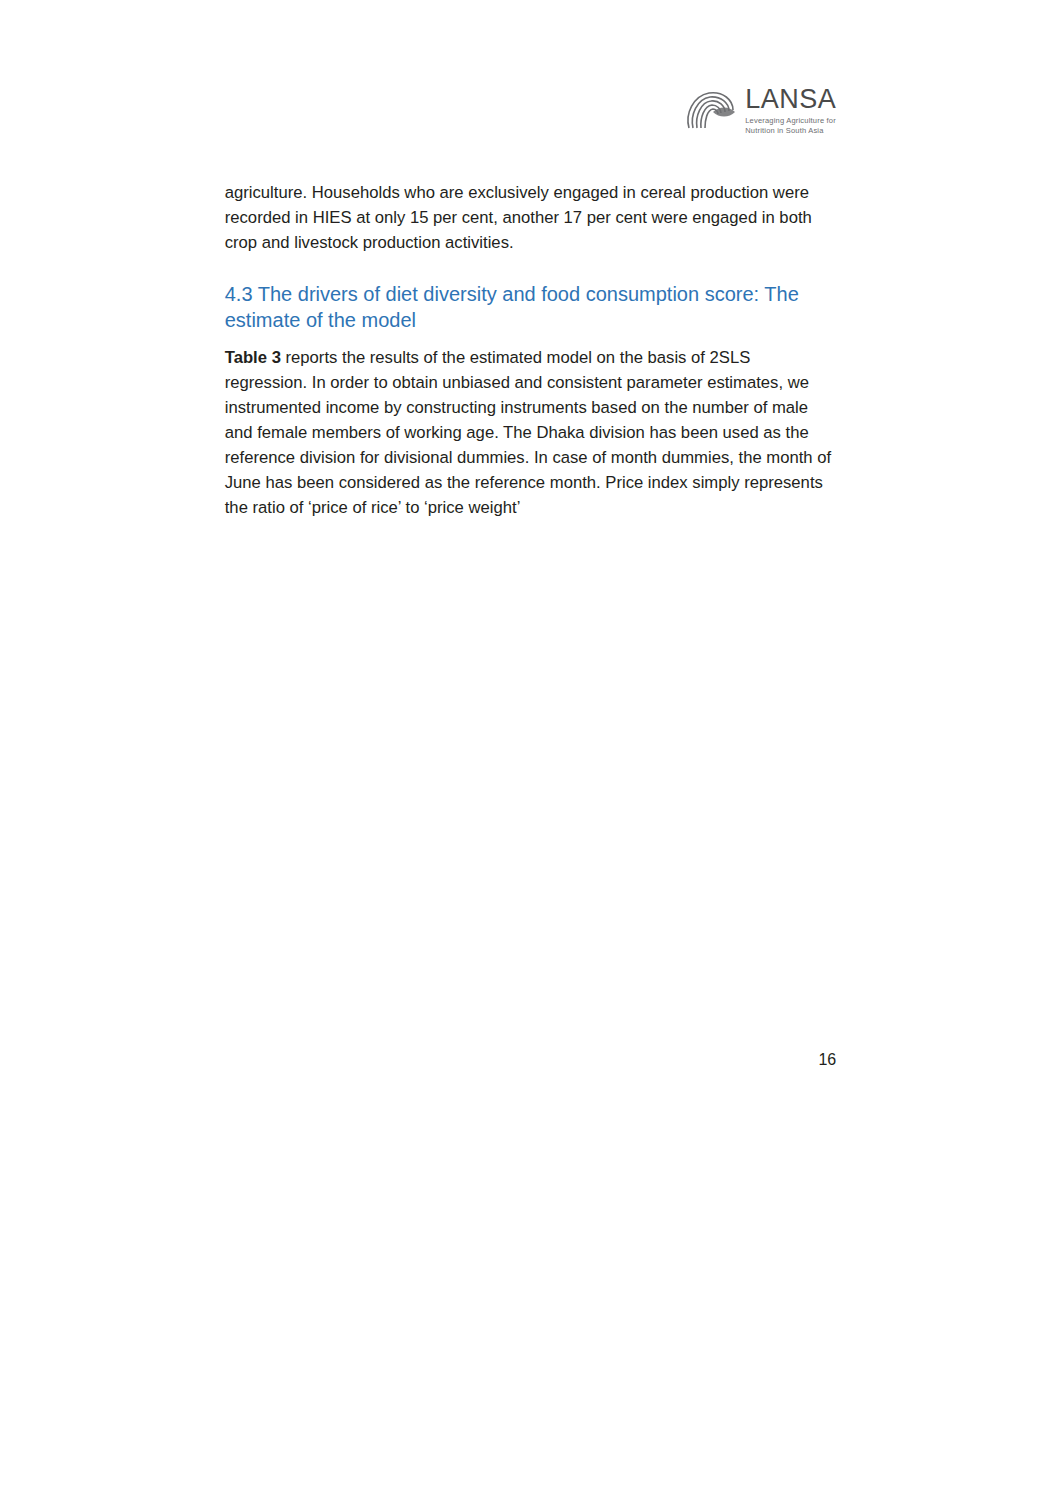LANSA
Leveraging Agriculture for
Nutrition in South Asia
agriculture. Households who are exclusively engaged in cereal production were recorded in HIES at only 15 per cent, another 17 per cent were engaged in both crop and livestock production activities.
4.3 The drivers of diet diversity and food consumption score: The estimate of the model
Table 3 reports the results of the estimated model on the basis of 2SLS regression. In order to obtain unbiased and consistent parameter estimates, we instrumented income by constructing instruments based on the number of male and female members of working age. The Dhaka division has been used as the reference division for divisional dummies. In case of month dummies, the month of June has been considered as the reference month. Price index simply represents the ratio of ‘price of rice’ to ‘price weight’
16